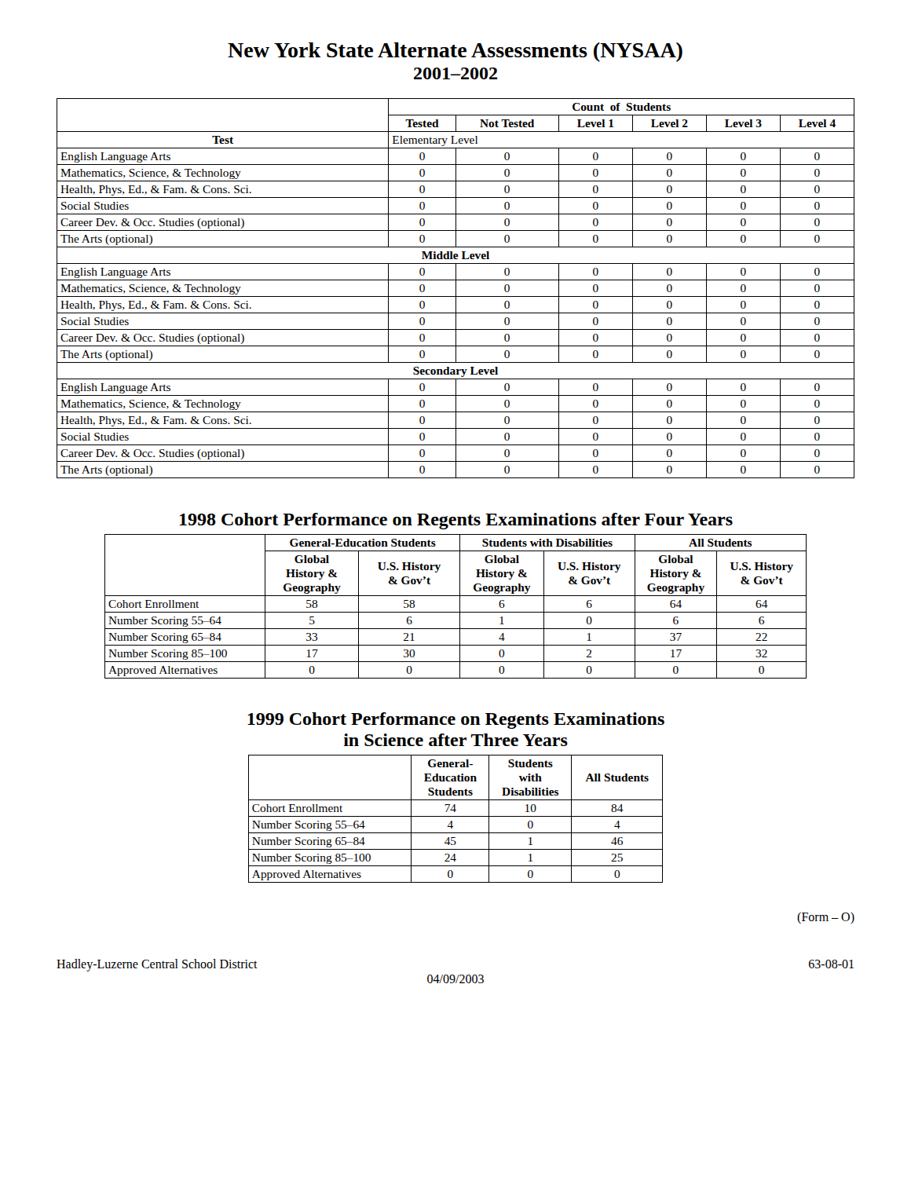New York State Alternate Assessments (NYSAA) 2001–2002
| | Count of Students |
| --- | --- |
| Tested | Not Tested | Level 1 | Level 2 | Level 3 | Level 4 |
| Test | Elementary Level |
| English Language Arts | 0 | 0 | 0 | 0 | 0 | 0 |
| Mathematics, Science, & Technology | 0 | 0 | 0 | 0 | 0 | 0 |
| Health, Phys, Ed., & Fam. & Cons. Sci. | 0 | 0 | 0 | 0 | 0 | 0 |
| Social Studies | 0 | 0 | 0 | 0 | 0 | 0 |
| Career Dev. & Occ. Studies (optional) | 0 | 0 | 0 | 0 | 0 | 0 |
| The Arts (optional) | 0 | 0 | 0 | 0 | 0 | 0 |
| Middle Level |
| English Language Arts | 0 | 0 | 0 | 0 | 0 | 0 |
| Mathematics, Science, & Technology | 0 | 0 | 0 | 0 | 0 | 0 |
| Health, Phys, Ed., & Fam. & Cons. Sci. | 0 | 0 | 0 | 0 | 0 | 0 |
| Social Studies | 0 | 0 | 0 | 0 | 0 | 0 |
| Career Dev. & Occ. Studies (optional) | 0 | 0 | 0 | 0 | 0 | 0 |
| The Arts (optional) | 0 | 0 | 0 | 0 | 0 | 0 |
| Secondary Level |
| English Language Arts | 0 | 0 | 0 | 0 | 0 | 0 |
| Mathematics, Science, & Technology | 0 | 0 | 0 | 0 | 0 | 0 |
| Health, Phys, Ed., & Fam. & Cons. Sci. | 0 | 0 | 0 | 0 | 0 | 0 |
| Social Studies | 0 | 0 | 0 | 0 | 0 | 0 |
| Career Dev. & Occ. Studies (optional) | 0 | 0 | 0 | 0 | 0 | 0 |
| The Arts (optional) | 0 | 0 | 0 | 0 | 0 | 0 |
1998 Cohort Performance on Regents Examinations after Four Years
| | General-Education Students | Students with Disabilities | All Students |
| --- | --- | --- | --- |
| Global History & Geography | U.S. History & Gov’t | Global History & Geography | U.S. History & Gov’t | Global History & Geography | U.S. History & Gov’t |
| Cohort Enrollment | 58 | 58 | 6 | 6 | 64 | 64 |
| Number Scoring 55–64 | 5 | 6 | 1 | 0 | 6 | 6 |
| Number Scoring 65–84 | 33 | 21 | 4 | 1 | 37 | 22 |
| Number Scoring 85–100 | 17 | 30 | 0 | 2 | 17 | 32 |
| Approved Alternatives | 0 | 0 | 0 | 0 | 0 | 0 |
1999 Cohort Performance on Regents Examinations
in Science after Three Years
| | General- Education Students | Students with Disabilities | All Students |
| --- | --- | --- | --- |
| Cohort Enrollment | 74 | 10 | 84 |
| Number Scoring 55–64 | 4 | 0 | 4 |
| Number Scoring 65–84 | 45 | 1 | 46 |
| Number Scoring 85–100 | 24 | 1 | 25 |
| Approved Alternatives | 0 | 0 | 0 |
(Form – O)
Hadley-Luzerne Central School District 63-08-01
04/09/2003